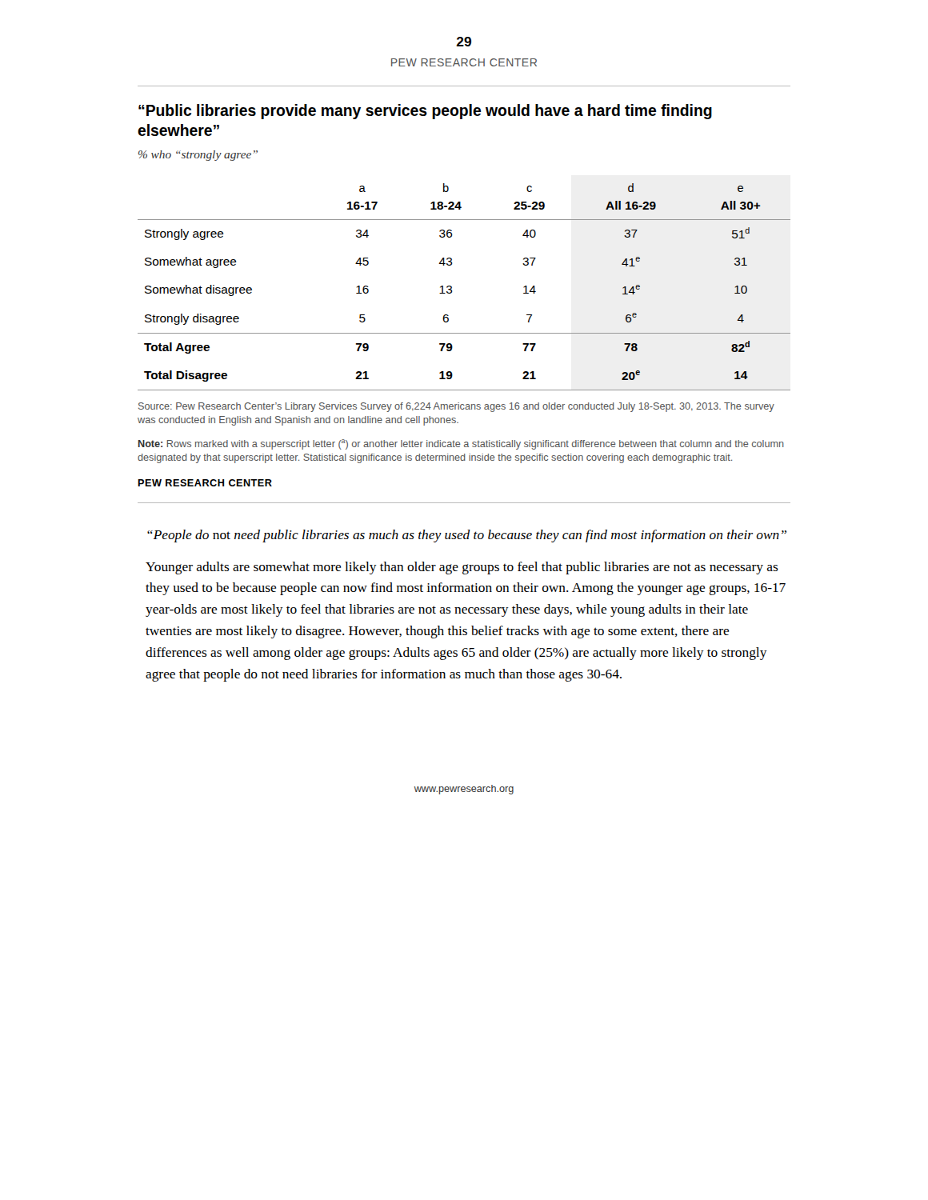29
PEW RESEARCH CENTER
“Public libraries provide many services people would have a hard time finding elsewhere”
% who “strongly agree”
| | a | b | c | d | e |
| --- | --- | --- | --- | --- | --- |
| | 16-17 | 18-24 | 25-29 | All 16-29 | All 30+ |
| Strongly agree | 34 | 36 | 40 | 37 | 51 d |
| Somewhat agree | 45 | 43 | 37 | 41 e | 31 |
| Somewhat disagree | 16 | 13 | 14 | 14 e | 10 |
| Strongly disagree | 5 | 6 | 7 | 6 e | 4 |
| Total Agree | 79 | 79 | 77 | 78 | 82 d |
| Total Disagree | 21 | 19 | 21 | 20 e | 14 |
Source: Pew Research Center’s Library Services Survey of 6,224 Americans ages 16 and older conducted July 18-Sept. 30, 2013. The survey was conducted in English and Spanish and on landline and cell phones.
Note: Rows marked with a superscript letter (a) or another letter indicate a statistically significant difference between that column and the column designated by that superscript letter. Statistical significance is determined inside the specific section covering each demographic trait.
PEW RESEARCH CENTER
“People do not need public libraries as much as they used to because they can find most information on their own”
Younger adults are somewhat more likely than older age groups to feel that public libraries are not as necessary as they used to be because people can now find most information on their own. Among the younger age groups, 16-17 year-olds are most likely to feel that libraries are not as necessary these days, while young adults in their late twenties are most likely to disagree. However, though this belief tracks with age to some extent, there are differences as well among older age groups: Adults ages 65 and older (25%) are actually more likely to strongly agree that people do not need libraries for information as much than those ages 30-64.
www.pewresearch.org